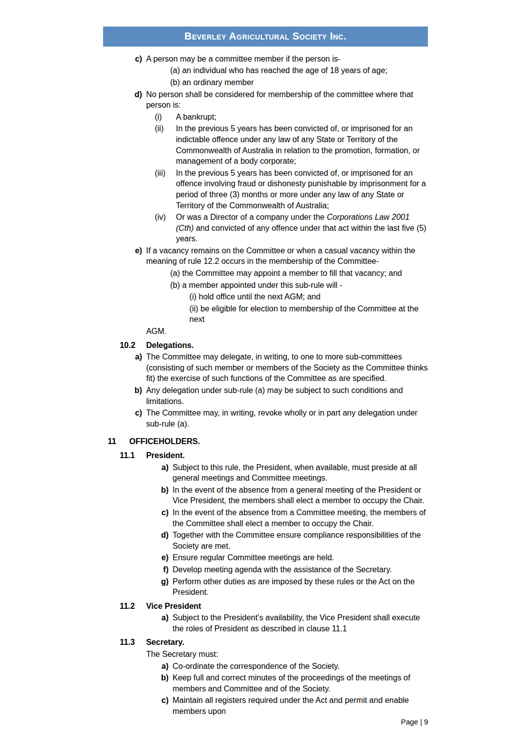Beverley Agricultural Society Inc.
c)
A person may be a committee member if the person is-
(a) an individual who has reached the age of 18 years of age;
(b) an ordinary member
d)
No person shall be considered for membership of the committee where that person is:
(i)
A bankrupt;
(ii)
In the previous 5 years has been convicted of, or imprisoned for an indictable offence under any law of any State or Territory of the Commonwealth of Australia in relation to the promotion, formation, or management of a body corporate;
(iii)
In the previous 5 years has been convicted of, or imprisoned for an offence involving fraud or dishonesty punishable by imprisonment for a period of three (3) months or more under any law of any State or Territory of the Commonwealth of Australia;
(iv)
Or was a Director of a company under the Corporations Law 2001 (Cth) and convicted of any offence under that act within the last five (5) years.
e)
If a vacancy remains on the Committee or when a casual vacancy within the meaning of rule 12.2 occurs in the membership of the Committee-
(a) the Committee may appoint a member to fill that vacancy; and
(b) a member appointed under this sub-rule will -
(i) hold office until the next AGM; and
(ii) be eligible for election to membership of the Committee at the next
AGM.
10.2
Delegations.
a)
The Committee may delegate, in writing, to one to more sub-committees (consisting of such member or members of the Society as the Committee thinks fit) the exercise of such functions of the Committee as are specified.
b)
Any delegation under sub-rule (a) may be subject to such conditions and limitations.
c)
The Committee may, in writing, revoke wholly or in part any delegation under sub-rule (a).
11
Officeholders.
11.1
President.
a)
Subject to this rule, the President, when available, must preside at all general meetings and Committee meetings.
b)
In the event of the absence from a general meeting of the President or Vice President, the members shall elect a member to occupy the Chair.
c)
In the event of the absence from a Committee meeting, the members of the Committee shall elect a member to occupy the Chair.
d)
Together with the Committee ensure compliance responsibilities of the Society are met.
e)
Ensure regular Committee meetings are held.
f)
Develop meeting agenda with the assistance of the Secretary.
g)
Perform other duties as are imposed by these rules or the Act on the President.
11.2
Vice President
a)
Subject to the President’s availability, the Vice President shall execute the roles of President as described in clause 11.1
11.3
Secretary.
The Secretary must:
a)
Co-ordinate the correspondence of the Society.
b)
Keep full and correct minutes of the proceedings of the meetings of members and Committee and of the Society.
c)
Maintain all registers required under the Act and permit and enable members upon
Page | 9